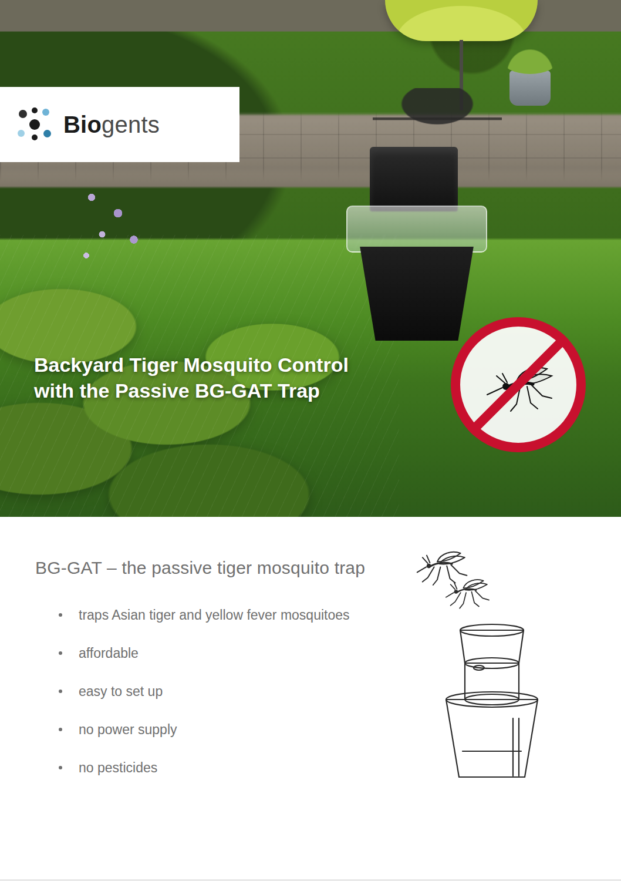Bio gents
Backyard Tiger Mosquito Control
with the Passive BG-GAT Trap
BG-GAT – the passive tiger mosquito trap
traps Asian tiger and yellow fever mosquitoes
affordable
easy to set up
no power supply
no pesticides